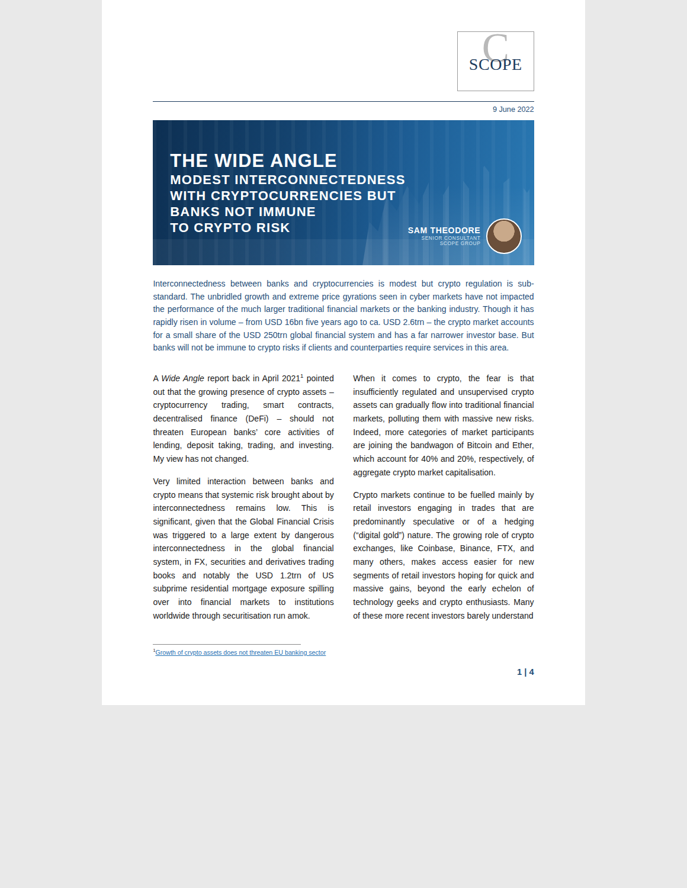C
SCOPE
9 June 2022
THE WIDE ANGLE MODEST INTERCONNECTEDNESS WITH CRYPTOCURRENCIES BUT BANKS NOT IMMUNE TO CRYPTO RISK
SAM THEODORE
SENIOR CONSULTANT
SCOPE GROUP
Interconnectedness between banks and cryptocurrencies is modest but crypto regulation is sub-standard. The unbridled growth and extreme price gyrations seen in cyber markets have not impacted the performance of the much larger traditional financial markets or the banking industry. Though it has rapidly risen in volume – from USD 16bn five years ago to ca. USD 2.6trn – the crypto market accounts for a small share of the USD 250trn global financial system and has a far narrower investor base. But banks will not be immune to crypto risks if clients and counterparties require services in this area.
A Wide Angle report back in April 20211 pointed out that the growing presence of crypto assets – cryptocurrency trading, smart contracts, decentralised finance (DeFi) – should not threaten European banks’ core activities of lending, deposit taking, trading, and investing. My view has not changed.
Very limited interaction between banks and crypto means that systemic risk brought about by interconnectedness remains low. This is significant, given that the Global Financial Crisis was triggered to a large extent by dangerous interconnectedness in the global financial system, in FX, securities and derivatives trading books and notably the USD 1.2trn of US subprime residential mortgage exposure spilling over into financial markets to institutions worldwide through securitisation run amok.
When it comes to crypto, the fear is that insufficiently regulated and unsupervised crypto assets can gradually flow into traditional financial markets, polluting them with massive new risks. Indeed, more categories of market participants are joining the bandwagon of Bitcoin and Ether, which account for 40% and 20%, respectively, of aggregate crypto market capitalisation.
Crypto markets continue to be fuelled mainly by retail investors engaging in trades that are predominantly speculative or of a hedging (“digital gold”) nature. The growing role of crypto exchanges, like Coinbase, Binance, FTX, and many others, makes access easier for new segments of retail investors hoping for quick and massive gains, beyond the early echelon of technology geeks and crypto enthusiasts. Many of these more recent investors barely understand
1Growth of crypto assets does not threaten EU banking sector
1 | 4